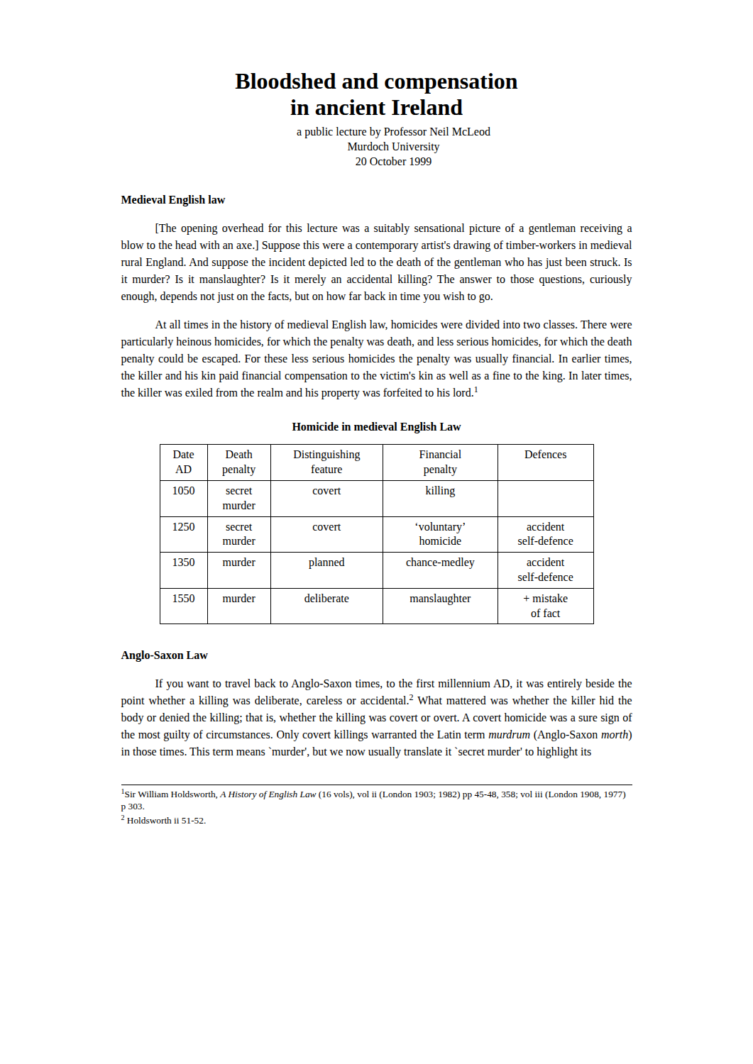Bloodshed and compensation
in ancient Ireland
a public lecture by Professor Neil McLeod
Murdoch University
20 October 1999
Medieval English law
[The opening overhead for this lecture was a suitably sensational picture of a gentleman receiving a blow to the head with an axe.] Suppose this were a contemporary artist's drawing of timber-workers in medieval rural England. And suppose the incident depicted led to the death of the gentleman who has just been struck. Is it murder? Is it manslaughter? Is it merely an accidental killing? The answer to those questions, curiously enough, depends not just on the facts, but on how far back in time you wish to go.
At all times in the history of medieval English law, homicides were divided into two classes. There were particularly heinous homicides, for which the penalty was death, and less serious homicides, for which the death penalty could be escaped. For these less serious homicides the penalty was usually financial. In earlier times, the killer and his kin paid financial compensation to the victim's kin as well as a fine to the king. In later times, the killer was exiled from the realm and his property was forfeited to his lord.1
Homicide in medieval English Law
| Date AD | Death penalty | Distinguishing feature | Financial penalty | Defences |
| --- | --- | --- | --- | --- |
| 1050 | secret murder | covert | killing | |
| 1250 | secret murder | covert | ‘voluntary’ homicide | accident self-defence |
| 1350 | murder | planned | chance-medley | accident self-defence |
| 1550 | murder | deliberate | manslaughter | + mistake of fact |
Anglo-Saxon Law
If you want to travel back to Anglo-Saxon times, to the first millennium AD, it was entirely beside the point whether a killing was deliberate, careless or accidental.2 What mattered was whether the killer hid the body or denied the killing; that is, whether the killing was covert or overt. A covert homicide was a sure sign of the most guilty of circumstances. Only covert killings warranted the Latin term murdrum (Anglo-Saxon morth) in those times. This term means `murder', but we now usually translate it `secret murder' to highlight its
1Sir William Holdsworth, A History of English Law (16 vols), vol ii (London 1903; 1982) pp 45-48, 358; vol iii (London 1908, 1977) p 303.
2 Holdsworth ii 51-52.